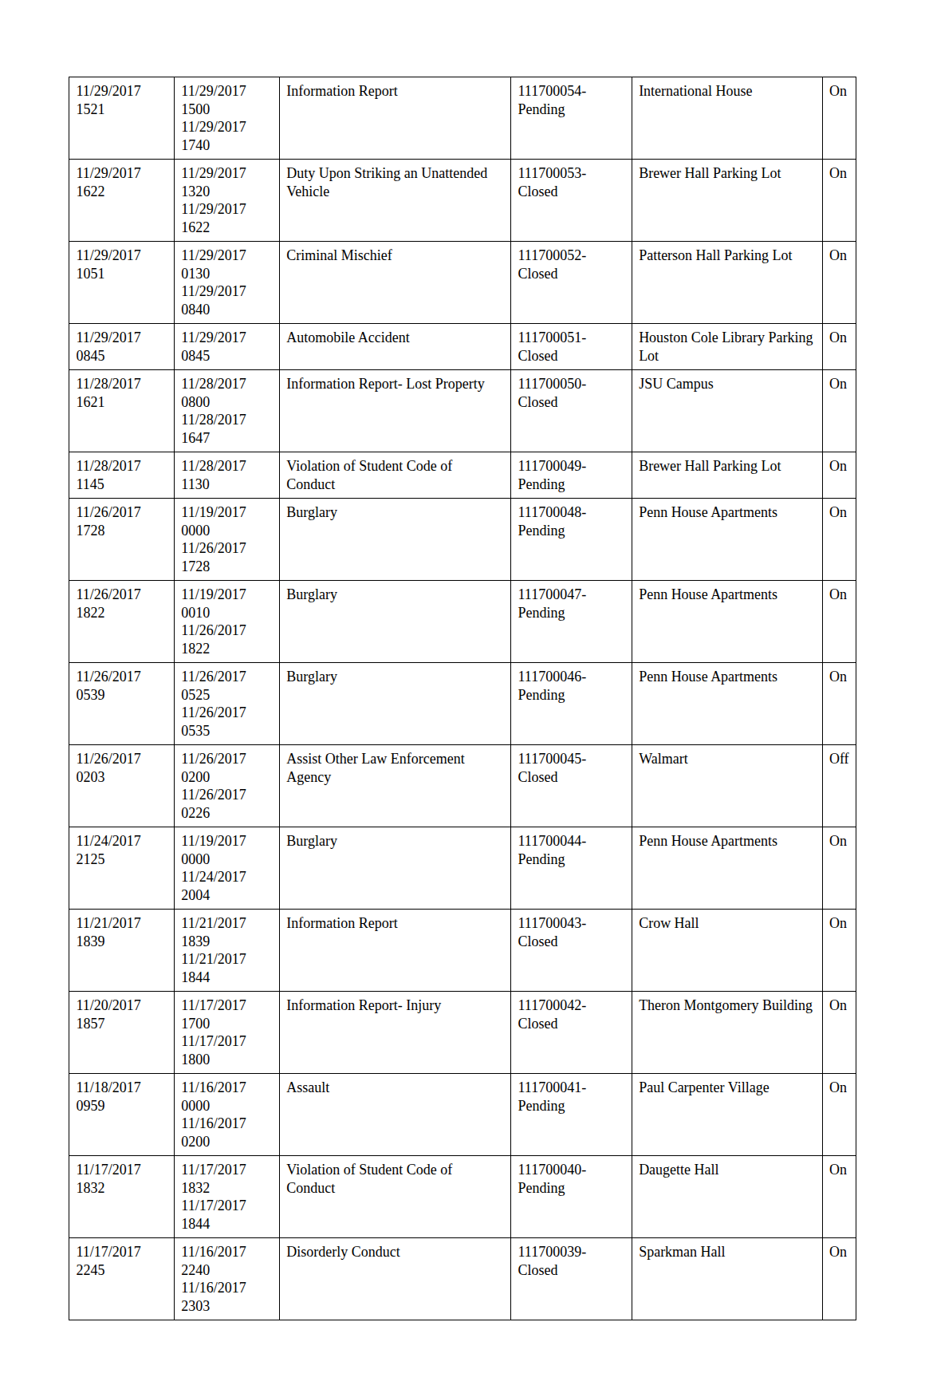| 11/29/2017 1521 | 11/29/2017 1500 11/29/2017 1740 | Information Report | 111700054-Pending | International House | On |
| 11/29/2017 1622 | 11/29/2017 1320 11/29/2017 1622 | Duty Upon Striking an Unattended Vehicle | 111700053-Closed | Brewer Hall Parking Lot | On |
| 11/29/2017 1051 | 11/29/2017 0130 11/29/2017 0840 | Criminal Mischief | 111700052-Closed | Patterson Hall Parking Lot | On |
| 11/29/2017 0845 | 11/29/2017 0845 | Automobile Accident | 111700051-Closed | Houston Cole Library Parking Lot | On |
| 11/28/2017 1621 | 11/28/2017 0800 11/28/2017 1647 | Information Report- Lost Property | 111700050-Closed | JSU Campus | On |
| 11/28/2017 1145 | 11/28/2017 1130 | Violation of Student Code of Conduct | 111700049-Pending | Brewer Hall Parking Lot | On |
| 11/26/2017 1728 | 11/19/2017 0000 11/26/2017 1728 | Burglary | 111700048-Pending | Penn House Apartments | On |
| 11/26/2017 1822 | 11/19/2017 0010 11/26/2017 1822 | Burglary | 111700047-Pending | Penn House Apartments | On |
| 11/26/2017 0539 | 11/26/2017 0525 11/26/2017 0535 | Burglary | 111700046-Pending | Penn House Apartments | On |
| 11/26/2017 0203 | 11/26/2017 0200 11/26/2017 0226 | Assist Other Law Enforcement Agency | 111700045-Closed | Walmart | Off |
| 11/24/2017 2125 | 11/19/2017 0000 11/24/2017 2004 | Burglary | 111700044-Pending | Penn House Apartments | On |
| 11/21/2017 1839 | 11/21/2017 1839 11/21/2017 1844 | Information Report | 111700043-Closed | Crow Hall | On |
| 11/20/2017 1857 | 11/17/2017 1700 11/17/2017 1800 | Information Report- Injury | 111700042-Closed | Theron Montgomery Building | On |
| 11/18/2017 0959 | 11/16/2017 0000 11/16/2017 0200 | Assault | 111700041-Pending | Paul Carpenter Village | On |
| 11/17/2017 1832 | 11/17/2017 1832 11/17/2017 1844 | Violation of Student Code of Conduct | 111700040-Pending | Daugette Hall | On |
| 11/17/2017 2245 | 11/16/2017 2240 11/16/2017 2303 | Disorderly Conduct | 111700039-Closed | Sparkman Hall | On |